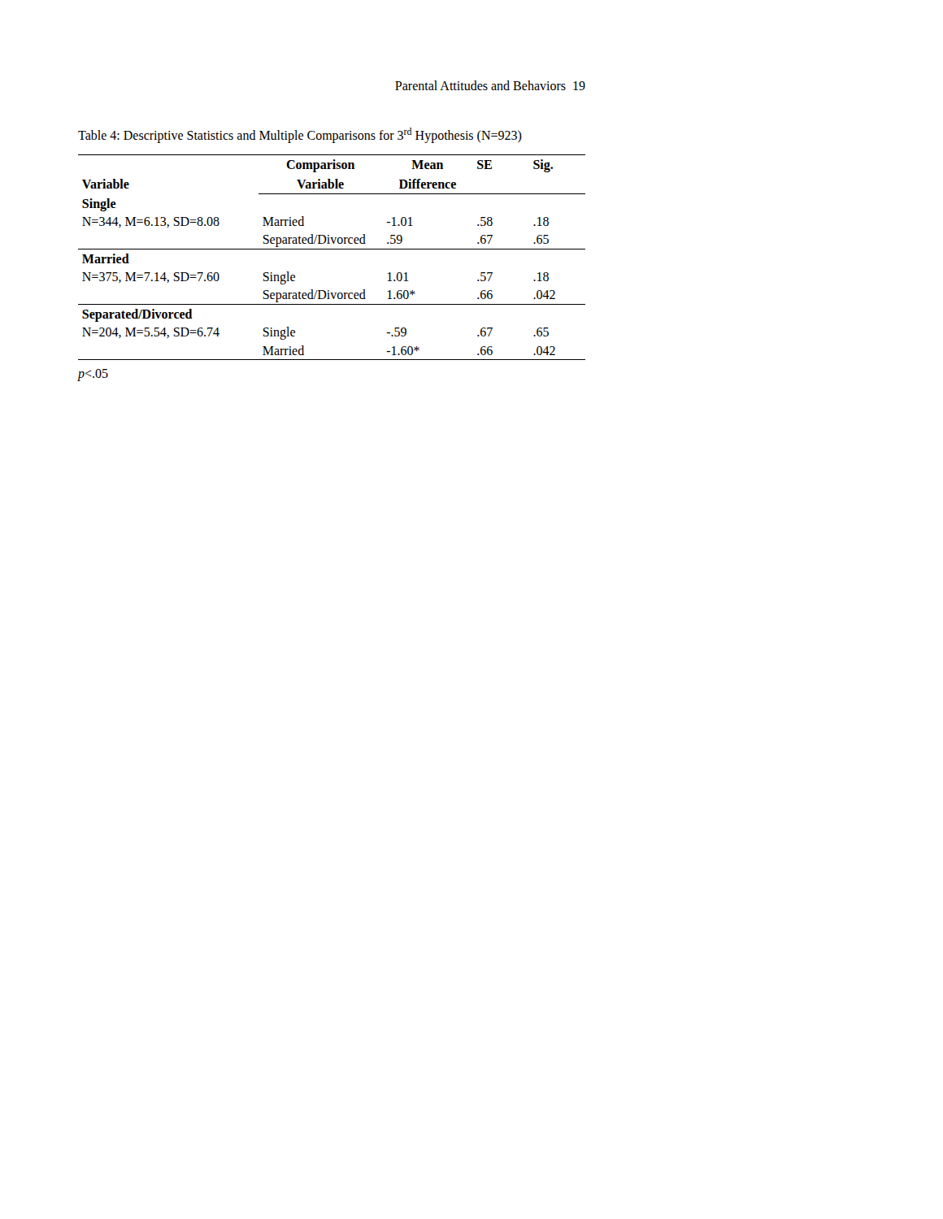Parental Attitudes and Behaviors 19
Table 4: Descriptive Statistics and Multiple Comparisons for 3rd Hypothesis (N=923)
| Variable | Comparison | Mean | SE | Sig. |
| --- | --- | --- | --- | --- |
| Variable | Difference | | |
| Single | | | | |
| N=344, M=6.13, SD=8.08 | Married | -1.01 | .58 | .18 |
| | Separated/Divorced | .59 | .67 | .65 |
| Married | | | | |
| N=375, M=7.14, SD=7.60 | Single | 1.01 | .57 | .18 |
| | Separated/Divorced | 1.60* | .66 | .042 |
| Separated/Divorced | | | | |
| N=204, M=5.54, SD=6.74 | Single | -.59 | .67 | .65 |
| | Married | -1.60* | .66 | .042 |
p<.05